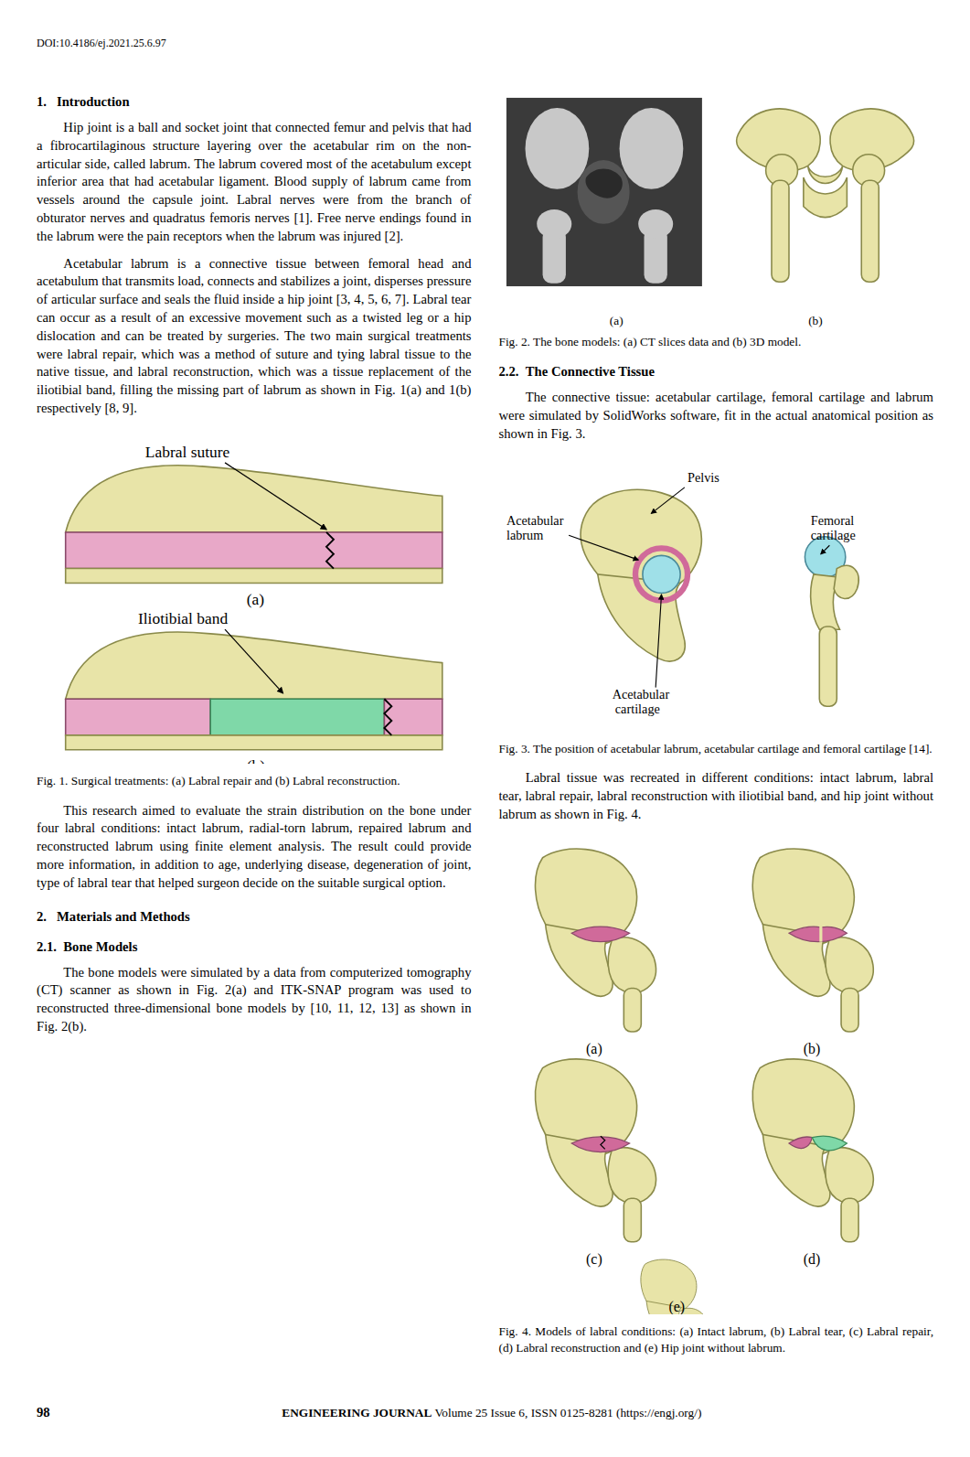DOI:10.4186/ej.2021.25.6.97
1. Introduction
Hip joint is a ball and socket joint that connected femur and pelvis that had a fibrocartilaginous structure layering over the acetabular rim on the non-articular side, called labrum. The labrum covered most of the acetabulum except inferior area that had acetabular ligament. Blood supply of labrum came from vessels around the capsule joint. Labral nerves were from the branch of obturator nerves and quadratus femoris nerves [1]. Free nerve endings found in the labrum were the pain receptors when the labrum was injured [2].
Acetabular labrum is a connective tissue between femoral head and acetabulum that transmits load, connects and stabilizes a joint, disperses pressure of articular surface and seals the fluid inside a hip joint [3, 4, 5, 6, 7]. Labral tear can occur as a result of an excessive movement such as a twisted leg or a hip dislocation and can be treated by surgeries. The two main surgical treatments were labral repair, which was a method of suture and tying labral tissue to the native tissue, and labral reconstruction, which was a tissue replacement of the iliotibial band, filling the missing part of labrum as shown in Fig. 1(a) and 1(b) respectively [8, 9].
Labral suture (a) Iliotibial band (b)
Fig. 1. Surgical treatments: (a) Labral repair and (b) Labral reconstruction.
This research aimed to evaluate the strain distribution on the bone under four labral conditions: intact labrum, radial-torn labrum, repaired labrum and reconstructed labrum using finite element analysis. The result could provide more information, in addition to age, underlying disease, degeneration of joint, type of labral tear that helped surgeon decide on the suitable surgical option.
2. Materials and Methods
2.1. Bone Models
The bone models were simulated by a data from computerized tomography (CT) scanner as shown in Fig. 2(a) and ITK-SNAP program was used to reconstructed three-dimensional bone models by [10, 11, 12, 13] as shown in Fig. 2(b).
(a) (b)
Fig. 2. The bone models: (a) CT slices data and (b) 3D model.
2.2. The Connective Tissue
The connective tissue: acetabular cartilage, femoral cartilage and labrum were simulated by SolidWorks software, fit in the actual anatomical position as shown in Fig. 3.
Pelvis Acetabular labrum Femoral cartilage Acetabular cartilage
Fig. 3. The position of acetabular labrum, acetabular cartilage and femoral cartilage [14].
Labral tissue was recreated in different conditions: intact labrum, labral tear, labral repair, labral reconstruction with iliotibial band, and hip joint without labrum as shown in Fig. 4.
(a) (b) (c) (d) (e)
Fig. 4. Models of labral conditions: (a) Intact labrum, (b) Labral tear, (c) Labral repair, (d) Labral reconstruction and (e) Hip joint without labrum.
98 ENGINEERING JOURNAL Volume 25 Issue 6, ISSN 0125-8281 (https://engj.org/)